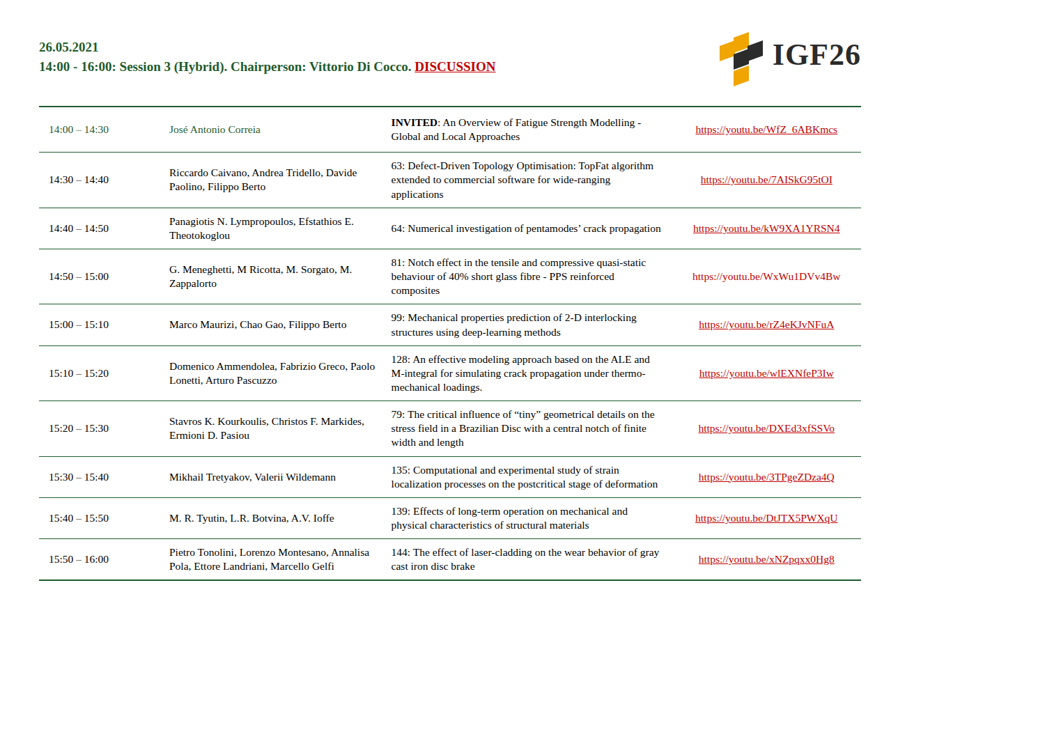26.05.2021 14:00 - 16:00: Session 3 (Hybrid). Chairperson: Vittorio Di Cocco. DISCUSSION
IGF26
| 14:00 – 14:30 | José Antonio Correia | INVITED : An Overview of Fatigue Strength Modelling - Global and Local Approaches | https://youtu.be/WfZ_6ABKmcs |
| 14:30 – 14:40 | Riccardo Caivano, Andrea Tridello, Davide Paolino, Filippo Berto | 63: Defect-Driven Topology Optimisation: TopFat algorithm extended to commercial software for wide-ranging applications | https://youtu.be/7AISkG95tOI |
| 14:40 – 14:50 | Panagiotis N. Lympropoulos, Efstathios E. Theotokoglou | 64: Numerical investigation of pentamodes’ crack propagation | https://youtu.be/kW9XA1YRSN4 |
| 14:50 – 15:00 | G. Meneghetti, M Ricotta, M. Sorgato, M. Zappalorto | 81: Notch effect in the tensile and compressive quasi-static behaviour of 40% short glass fibre - PPS reinforced composites | https://youtu.be/WxWu1DVv4Bw |
| 15:00 – 15:10 | Marco Maurizi, Chao Gao, Filippo Berto | 99: Mechanical properties prediction of 2-D interlocking structures using deep-learning methods | https://youtu.be/rZ4eKJvNFuA |
| 15:10 – 15:20 | Domenico Ammendolea, Fabrizio Greco, Paolo Lonetti, Arturo Pascuzzo | 128: An effective modeling approach based on the ALE and M-integral for simulating crack propagation under thermo-mechanical loadings. | https://youtu.be/wlEXNfeP3Iw |
| 15:20 – 15:30 | Stavros K. Kourkoulis, Christos F. Markides, Ermioni D. Pasiou | 79: The critical influence of “tiny” geometrical details on the stress field in a Brazilian Disc with a central notch of finite width and length | https://youtu.be/DXEd3xfSSVo |
| 15:30 – 15:40 | Mikhail Tretyakov, Valerii Wildemann | 135: Computational and experimental study of strain localization processes on the postcritical stage of deformation | https://youtu.be/3TPgeZDza4Q |
| 15:40 – 15:50 | M. R. Tyutin, L.R. Botvina, A.V. Ioffe | 139: Effects of long-term operation on mechanical and physical characteristics of structural materials | https://youtu.be/DtJTX5PWXqU |
| 15:50 – 16:00 | Pietro Tonolini, Lorenzo Montesano, Annalisa Pola, Ettore Landriani, Marcello Gelfi | 144: The effect of laser-cladding on the wear behavior of gray cast iron disc brake | https://youtu.be/xNZpqxx0Hg8 |